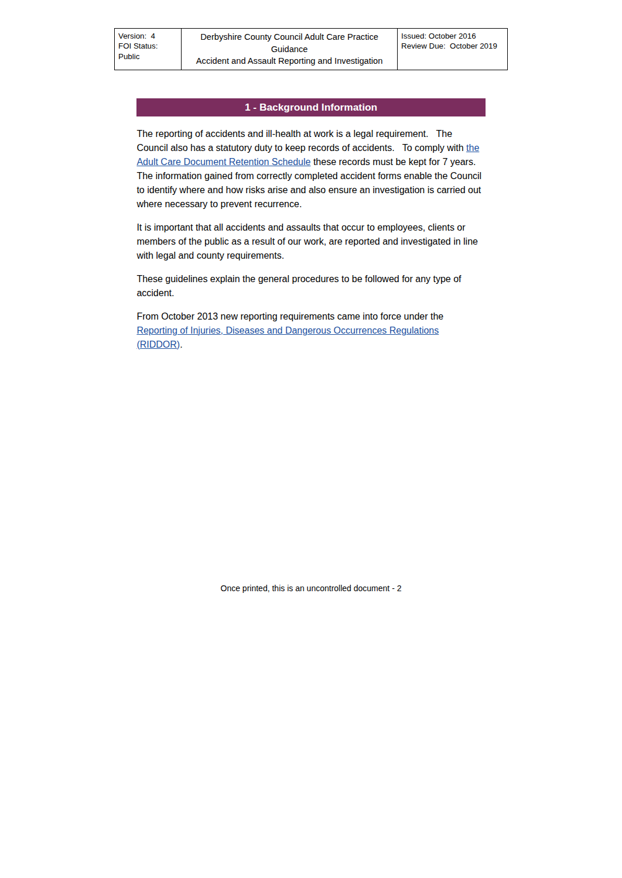| Version: 4 FOI Status: Public | Derbyshire County Council Adult Care Practice Guidance Accident and Assault Reporting and Investigation | Issued: October 2016 Review Due: October 2019 |
1 - Background Information
The reporting of accidents and ill-health at work is a legal requirement. The Council also has a statutory duty to keep records of accidents. To comply with the Adult Care Document Retention Schedule these records must be kept for 7 years. The information gained from correctly completed accident forms enable the Council to identify where and how risks arise and also ensure an investigation is carried out where necessary to prevent recurrence.
It is important that all accidents and assaults that occur to employees, clients or members of the public as a result of our work, are reported and investigated in line with legal and county requirements.
These guidelines explain the general procedures to be followed for any type of accident.
From October 2013 new reporting requirements came into force under the Reporting of Injuries, Diseases and Dangerous Occurrences Regulations (RIDDOR).
Once printed, this is an uncontrolled document - 2